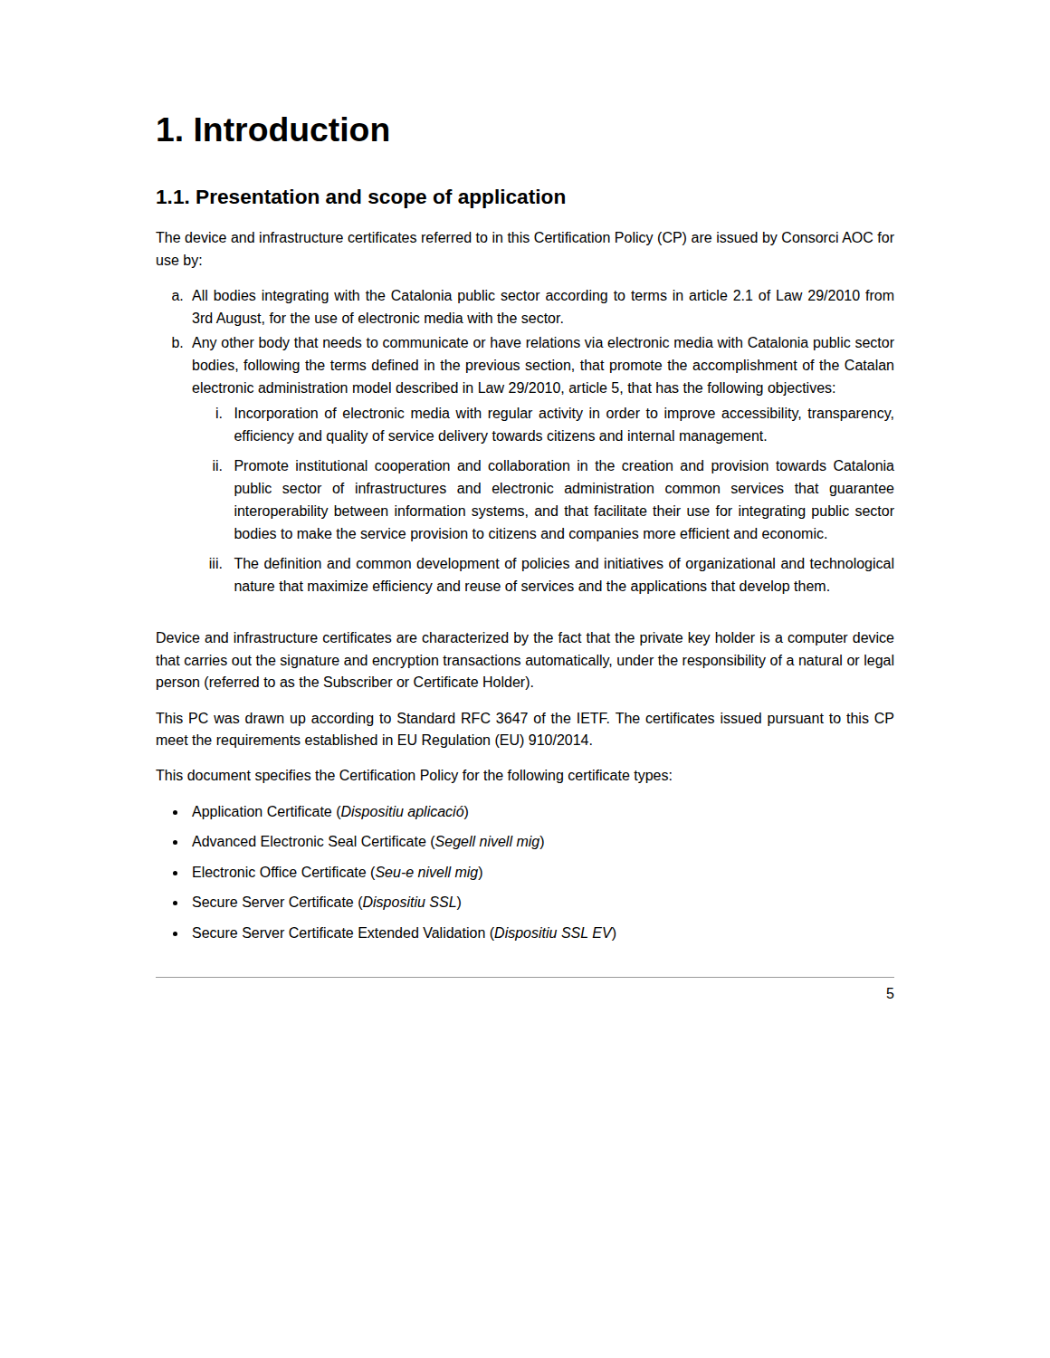1. Introduction
1.1. Presentation and scope of application
The device and infrastructure certificates referred to in this Certification Policy (CP) are issued by Consorci AOC for use by:
All bodies integrating with the Catalonia public sector according to terms in article 2.1 of Law 29/2010 from 3rd August, for the use of electronic media with the sector.
Any other body that needs to communicate or have relations via electronic media with Catalonia public sector bodies, following the terms defined in the previous section, that promote the accomplishment of the Catalan electronic administration model described in Law 29/2010, article 5, that has the following objectives:
Incorporation of electronic media with regular activity in order to improve accessibility, transparency, efficiency and quality of service delivery towards citizens and internal management.
Promote institutional cooperation and collaboration in the creation and provision towards Catalonia public sector of infrastructures and electronic administration common services that guarantee interoperability between information systems, and that facilitate their use for integrating public sector bodies to make the service provision to citizens and companies more efficient and economic.
The definition and common development of policies and initiatives of organizational and technological nature that maximize efficiency and reuse of services and the applications that develop them.
Device and infrastructure certificates are characterized by the fact that the private key holder is a computer device that carries out the signature and encryption transactions automatically, under the responsibility of a natural or legal person (referred to as the Subscriber or Certificate Holder).
This PC was drawn up according to Standard RFC 3647 of the IETF. The certificates issued pursuant to this CP meet the requirements established in EU Regulation (EU) 910/2014.
This document specifies the Certification Policy for the following certificate types:
Application Certificate (Dispositiu aplicació)
Advanced Electronic Seal Certificate (Segell nivell mig)
Electronic Office Certificate (Seu-e nivell mig)
Secure Server Certificate (Dispositiu SSL)
Secure Server Certificate Extended Validation (Dispositiu SSL EV)
5